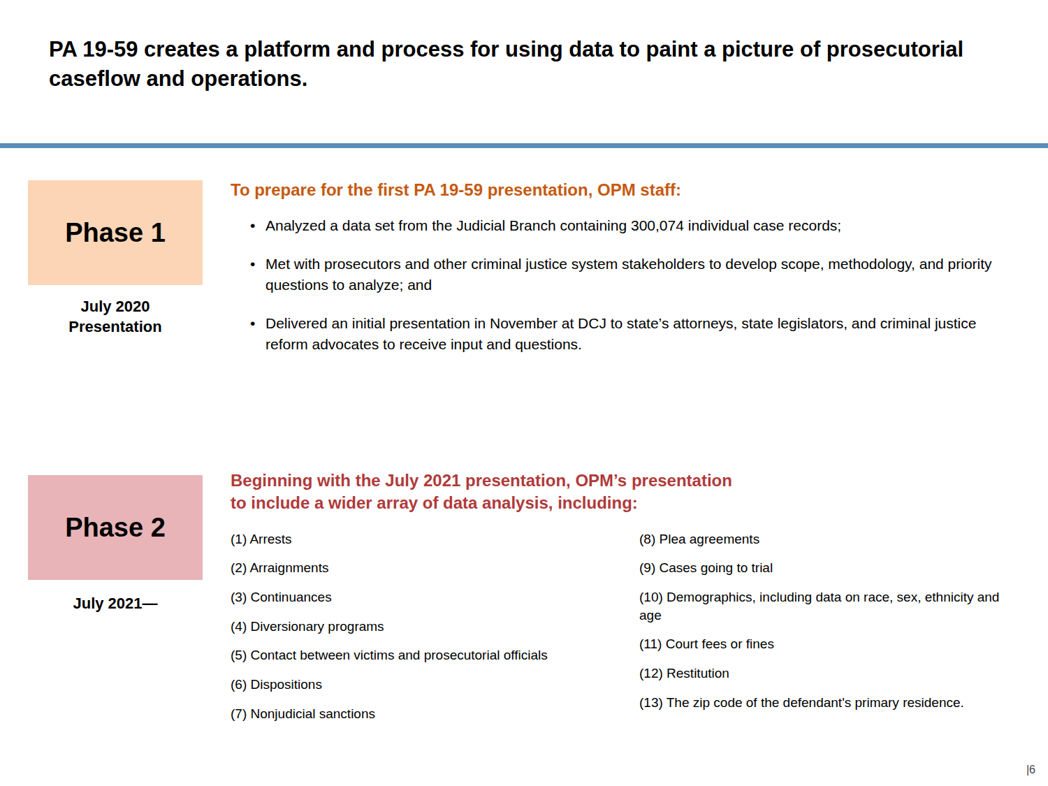PA 19-59 creates a platform and process for using data to paint a picture of prosecutorial caseflow and operations.
Phase 1
July 2020
Presentation
To prepare for the first PA 19-59 presentation, OPM staff:
Analyzed a data set from the Judicial Branch containing 300,074 individual case records;
Met with prosecutors and other criminal justice system stakeholders to develop scope, methodology, and priority questions to analyze; and
Delivered an initial presentation in November at DCJ to state’s attorneys, state legislators, and criminal justice reform advocates to receive input and questions.
Phase 2
July 2021—
Beginning with the July 2021 presentation, OPM’s presentation
to include a wider array of data analysis, including:
(1) Arrests
(2) Arraignments
(3) Continuances
(4) Diversionary programs
(5) Contact between victims and prosecutorial officials
(6) Dispositions
(7) Nonjudicial sanctions
(8) Plea agreements
(9) Cases going to trial
(10) Demographics, including data on race, sex, ethnicity and age
(11) Court fees or fines
(12) Restitution
(13) The zip code of the defendant's primary residence.
|6